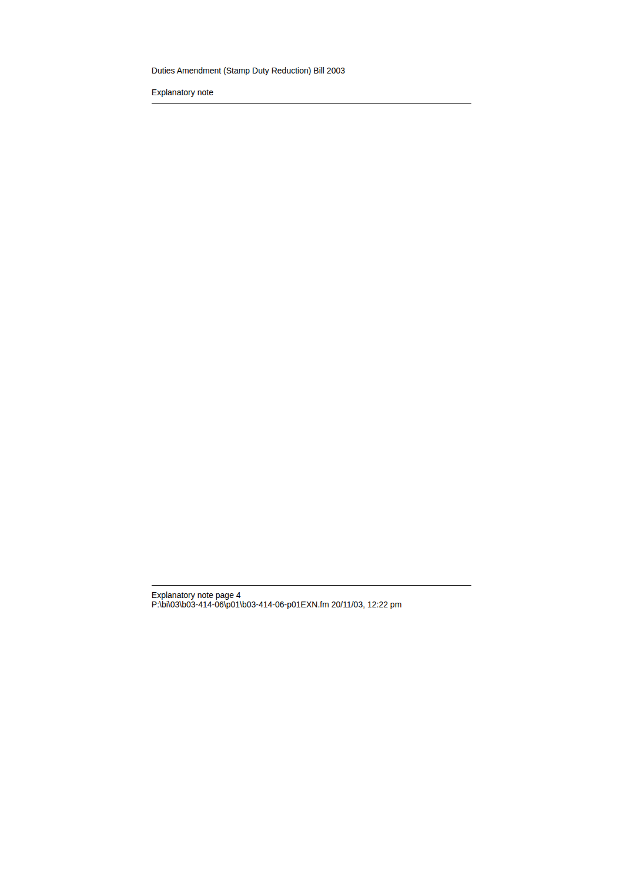Duties Amendment (Stamp Duty Reduction) Bill 2003
Explanatory note
Explanatory note page 4
P:\bi\03\b03-414-06\p01\b03-414-06-p01EXN.fm 20/11/03, 12:22 pm